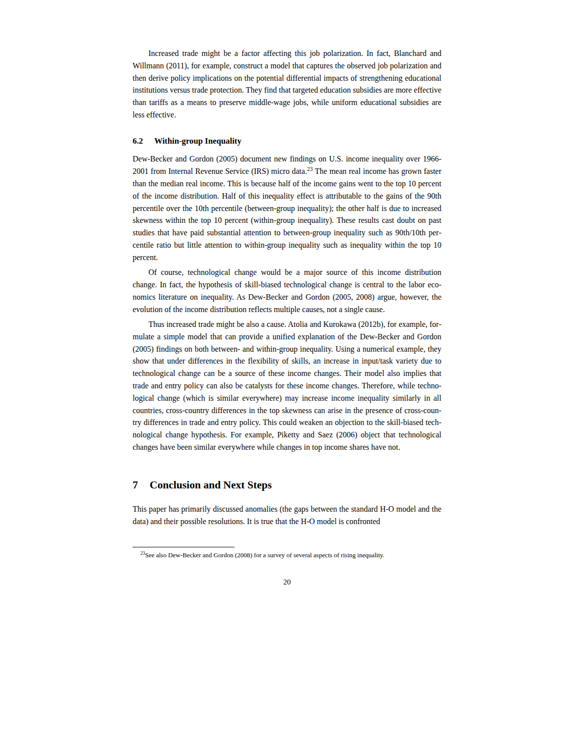Increased trade might be a factor affecting this job polarization. In fact, Blanchard and Willmann (2011), for example, construct a model that captures the observed job polarization and then derive policy implications on the potential differential impacts of strengthening educational institutions versus trade protection. They find that targeted education subsidies are more effective than tariffs as a means to preserve middle-wage jobs, while uniform educational subsidies are less effective.
6.2 Within-group Inequality
Dew-Becker and Gordon (2005) document new findings on U.S. income inequality over 1966-2001 from Internal Revenue Service (IRS) micro data.23 The mean real income has grown faster than the median real income. This is because half of the income gains went to the top 10 percent of the income distribution. Half of this inequality effect is attributable to the gains of the 90th percentile over the 10th percentile (between-group inequality); the other half is due to increased skewness within the top 10 percent (within-group inequality). These results cast doubt on past studies that have paid substantial attention to between-group inequality such as 90th/10th percentile ratio but little attention to within-group inequality such as inequality within the top 10 percent.
Of course, technological change would be a major source of this income distribution change. In fact, the hypothesis of skill-biased technological change is central to the labor economics literature on inequality. As Dew-Becker and Gordon (2005, 2008) argue, however, the evolution of the income distribution reflects multiple causes, not a single cause.
Thus increased trade might be also a cause. Atolia and Kurokawa (2012b), for example, formulate a simple model that can provide a unified explanation of the Dew-Becker and Gordon (2005) findings on both between- and within-group inequality. Using a numerical example, they show that under differences in the flexibility of skills, an increase in input/task variety due to technological change can be a source of these income changes. Their model also implies that trade and entry policy can also be catalysts for these income changes. Therefore, while technological change (which is similar everywhere) may increase income inequality similarly in all countries, cross-country differences in the top skewness can arise in the presence of cross-country differences in trade and entry policy. This could weaken an objection to the skill-biased technological change hypothesis. For example, Piketty and Saez (2006) object that technological changes have been similar everywhere while changes in top income shares have not.
7 Conclusion and Next Steps
This paper has primarily discussed anomalies (the gaps between the standard H-O model and the data) and their possible resolutions. It is true that the H-O model is confronted
23See also Dew-Becker and Gordon (2008) for a survey of several aspects of rising inequality.
20